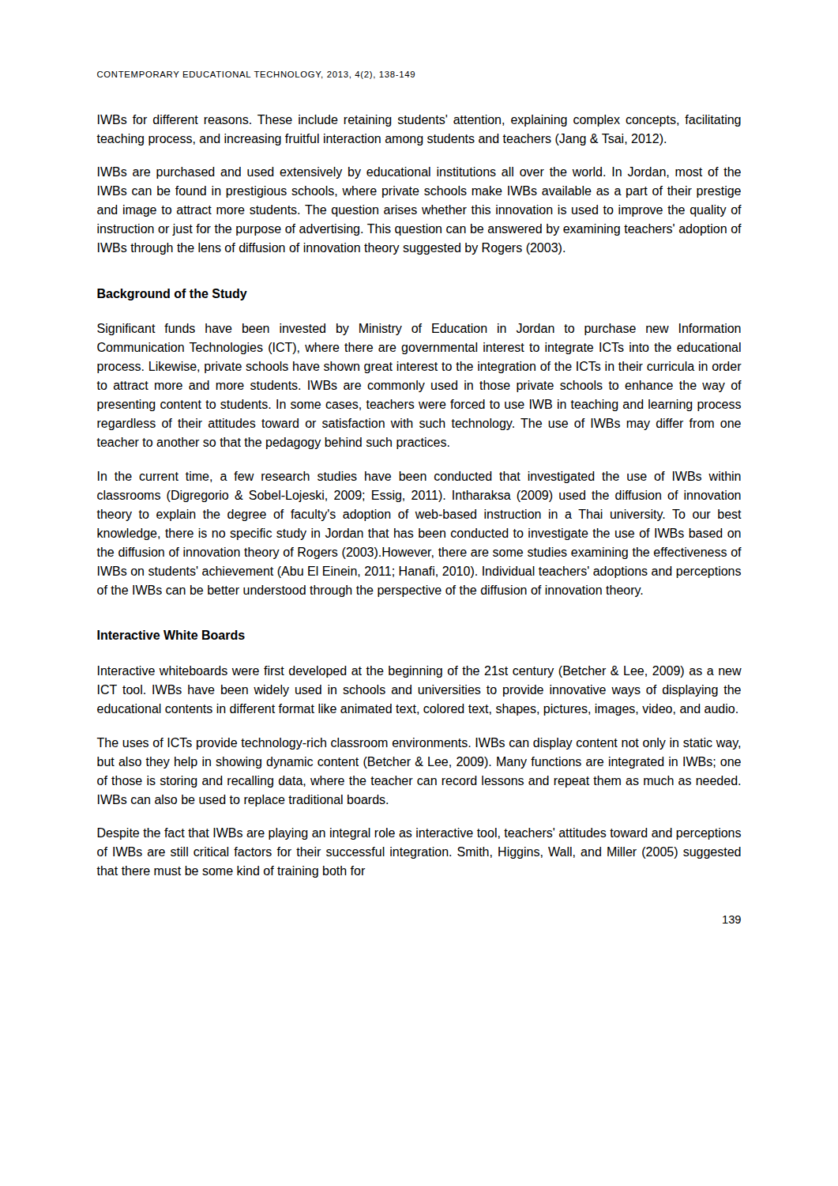Contemporary Educational Technology, 2013, 4(2), 138-149
IWBs for different reasons. These include retaining students' attention, explaining complex concepts, facilitating teaching process, and increasing fruitful interaction among students and teachers (Jang & Tsai, 2012).
IWBs are purchased and used extensively by educational institutions all over the world. In Jordan, most of the IWBs can be found in prestigious schools, where private schools make IWBs available as a part of their prestige and image to attract more students. The question arises whether this innovation is used to improve the quality of instruction or just for the purpose of advertising. This question can be answered by examining teachers' adoption of IWBs through the lens of diffusion of innovation theory suggested by Rogers (2003).
Background of the Study
Significant funds have been invested by Ministry of Education in Jordan to purchase new Information Communication Technologies (ICT), where there are governmental interest to integrate ICTs into the educational process. Likewise, private schools have shown great interest to the integration of the ICTs in their curricula in order to attract more and more students. IWBs are commonly used in those private schools to enhance the way of presenting content to students. In some cases, teachers were forced to use IWB in teaching and learning process regardless of their attitudes toward or satisfaction with such technology. The use of IWBs may differ from one teacher to another so that the pedagogy behind such practices.
In the current time, a few research studies have been conducted that investigated the use of IWBs within classrooms (Digregorio & Sobel-Lojeski, 2009; Essig, 2011). Intharaksa (2009) used the diffusion of innovation theory to explain the degree of faculty's adoption of web-based instruction in a Thai university. To our best knowledge, there is no specific study in Jordan that has been conducted to investigate the use of IWBs based on the diffusion of innovation theory of Rogers (2003).However, there are some studies examining the effectiveness of IWBs on students' achievement (Abu El Einein, 2011; Hanafi, 2010). Individual teachers' adoptions and perceptions of the IWBs can be better understood through the perspective of the diffusion of innovation theory.
Interactive White Boards
Interactive whiteboards were first developed at the beginning of the 21st century (Betcher & Lee, 2009) as a new ICT tool. IWBs have been widely used in schools and universities to provide innovative ways of displaying the educational contents in different format like animated text, colored text, shapes, pictures, images, video, and audio.
The uses of ICTs provide technology-rich classroom environments. IWBs can display content not only in static way, but also they help in showing dynamic content (Betcher & Lee, 2009). Many functions are integrated in IWBs; one of those is storing and recalling data, where the teacher can record lessons and repeat them as much as needed. IWBs can also be used to replace traditional boards.
Despite the fact that IWBs are playing an integral role as interactive tool, teachers' attitudes toward and perceptions of IWBs are still critical factors for their successful integration. Smith, Higgins, Wall, and Miller (2005) suggested that there must be some kind of training both for
139